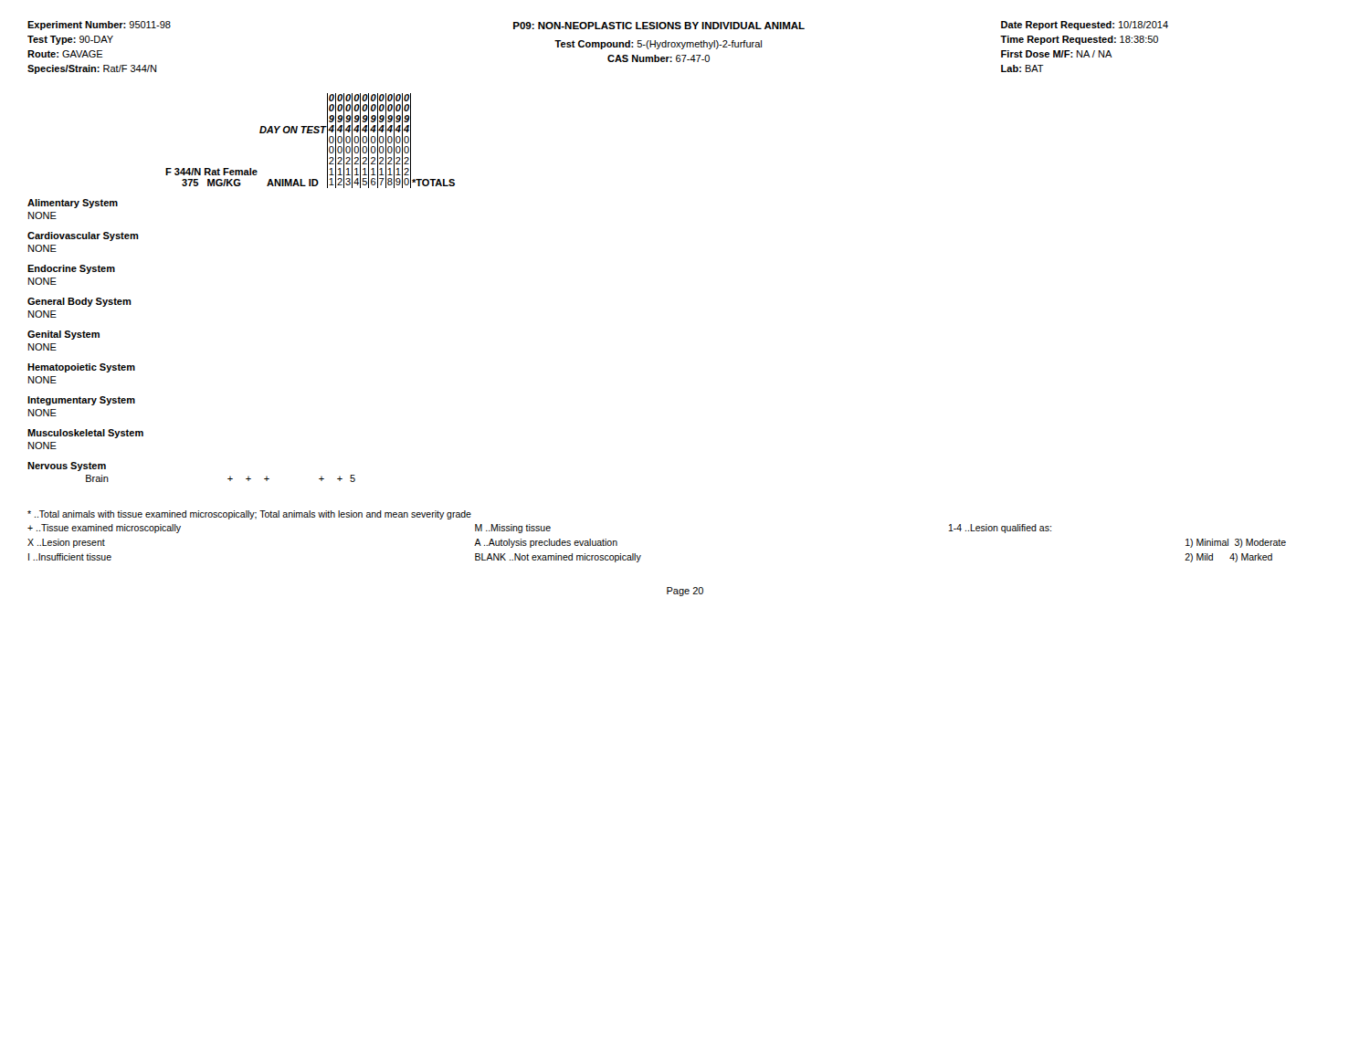Experiment Number: 95011-98
Test Type: 90-DAY
Route: GAVAGE
Species/Strain: Rat/F 344/N
P09: NON-NEOPLASTIC LESIONS BY INDIVIDUAL ANIMAL
Test Compound: 5-(Hydroxymethyl)-2-furfural
CAS Number: 67-47-0
Date Report Requested: 10/18/2014
Time Report Requested: 18:38:50
First Dose M/F: NA / NA
Lab: BAT
| F 344/N Rat Female 375 MG/KG | DAY ON TEST | 0 0 9 4 | 0 0 9 4 | 0 0 9 4 | 0 0 9 4 | 0 0 9 4 | 0 0 9 4 | 0 0 9 4 | 0 0 9 4 | 0 0 9 4 | 0 0 9 4 | |
| ANIMAL ID | 0 0 2 1 1 | 0 0 2 1 2 | 0 0 2 1 3 | 0 0 2 1 4 | 0 0 2 1 5 | 0 0 2 1 6 | 0 0 2 1 7 | 0 0 2 1 8 | 0 0 2 1 9 | 0 0 2 2 0 | *TOTALS |
Alimentary System
NONE
Cardiovascular System
NONE
Endocrine System
NONE
General Body System
NONE
Genital System
NONE
Hematopoietic System
NONE
Integumentary System
NONE
Musculoskeletal System
NONE
Nervous System
| Brain | | | | + | + | + | | | + | + | 5 |
* ..Total animals with tissue examined microscopically; Total animals with lesion and mean severity grade
| + ..Tissue examined microscopically | M ..Missing tissue | 1-4 ..Lesion qualified as: | |
| X ..Lesion present | A ..Autolysis precludes evaluation | | 1) Minimal 3) Moderate |
| I ..Insufficient tissue | BLANK ..Not examined microscopically | | 2) Mild 4) Marked |
Page 20